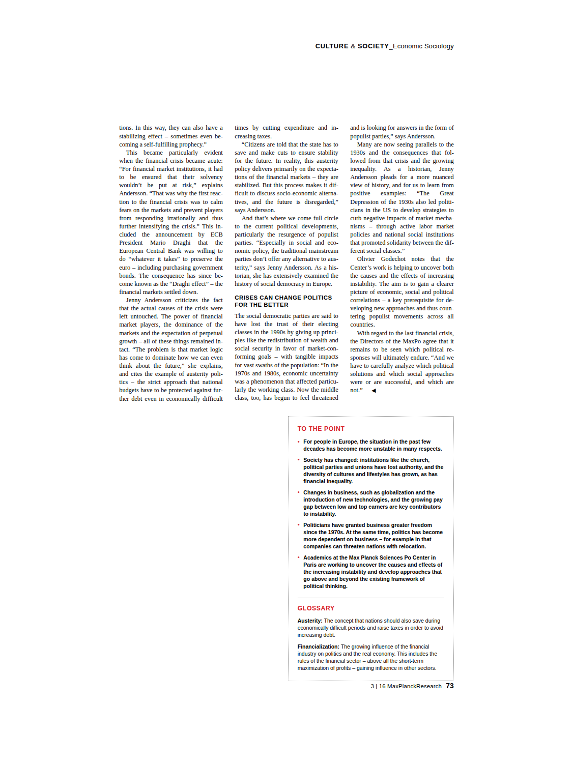CULTURE & SOCIETY_Economic Sociology
tions. In this way, they can also have a stabilizing effect – sometimes even becoming a self-fulfilling prophecy.”
This became particularly evident when the financial crisis became acute: “For financial market institutions, it had to be ensured that their solvency wouldn’t be put at risk,” explains Andersson. “That was why the first reaction to the financial crisis was to calm fears on the markets and prevent players from responding irrationally and thus further intensifying the crisis.” This included the announcement by ECB President Mario Draghi that the European Central Bank was willing to do “whatever it takes” to preserve the euro – including purchasing government bonds. The consequence has since become known as the “Draghi effect” – the financial markets settled down.
Jenny Andersson criticizes the fact that the actual causes of the crisis were left untouched. The power of financial market players, the dominance of the markets and the expectation of perpetual growth – all of these things remained intact. “The problem is that market logic has come to dominate how we can even think about the future,” she explains, and cites the example of austerity politics – the strict approach that national budgets have to be protected against further debt even in economically difficult times by cutting expenditure and increasing taxes.
“Citizens are told that the state has to save and make cuts to ensure stability for the future. In reality, this austerity policy delivers primarily on the expectations of the financial markets – they are stabilized. But this process makes it difficult to discuss socio-economic alternatives, and the future is disregarded,” says Andersson.
And that’s where we come full circle to the current political developments, particularly the resurgence of populist parties. “Especially in social and economic policy, the traditional mainstream parties don’t offer any alternative to austerity,” says Jenny Andersson. As a historian, she has extensively examined the history of social democracy in Europe.
Crises can change politics
for the better
The social democratic parties are said to have lost the trust of their electing classes in the 1990s by giving up principles like the redistribution of wealth and social security in favor of market-conforming goals – with tangible impacts for vast swaths of the population: “In the 1970s and 1980s, economic uncertainty was a phenomenon that affected particularly the working class. Now the middle class, too, has begun to feel threatened and is looking for answers in the form of populist parties,” says Andersson.
Many are now seeing parallels to the 1930s and the consequences that followed from that crisis and the growing inequality. As a historian, Jenny Andersson pleads for a more nuanced view of history, and for us to learn from positive examples: “The Great Depression of the 1930s also led politicians in the US to develop strategies to curb negative impacts of market mechanisms – through active labor market policies and national social institutions that promoted solidarity between the different social classes.”
Olivier Godechot notes that the Center’s work is helping to uncover both the causes and the effects of increasing instability. The aim is to gain a clearer picture of economic, social and political correlations – a key prerequisite for developing new approaches and thus countering populist movements across all countries.
With regard to the last financial crisis, the Directors of the MaxPo agree that it remains to be seen which political responses will ultimately endure. “And we have to carefully analyze which political solutions and which social approaches were or are successful, and which are not.”◀
To the point
For people in Europe, the situation in the past few decades has become more unstable in many respects.
Society has changed: institutions like the church, political parties and unions have lost authority, and the diversity of cultures and lifestyles has grown, as has financial inequality.
Changes in business, such as globalization and the introduction of new technologies, and the growing pay gap between low and top earners are key contributors to instability.
Politicians have granted business greater freedom since the 1970s. At the same time, politics has become more dependent on business – for example in that companies can threaten nations with relocation.
Academics at the Max Planck Sciences Po Center in Paris are working to uncover the causes and effects of the increasing instability and develop approaches that go above and beyond the existing framework of political thinking.
Glossary
Austerity: The concept that nations should also save during economically difficult periods and raise taxes in order to avoid increasing debt.
Financialization: The growing influence of the financial industry on politics and the real economy. This includes the rules of the financial sector – above all the short-term maximization of profits – gaining influence in other sectors.
3 | 16 MaxPlanckResearch 73